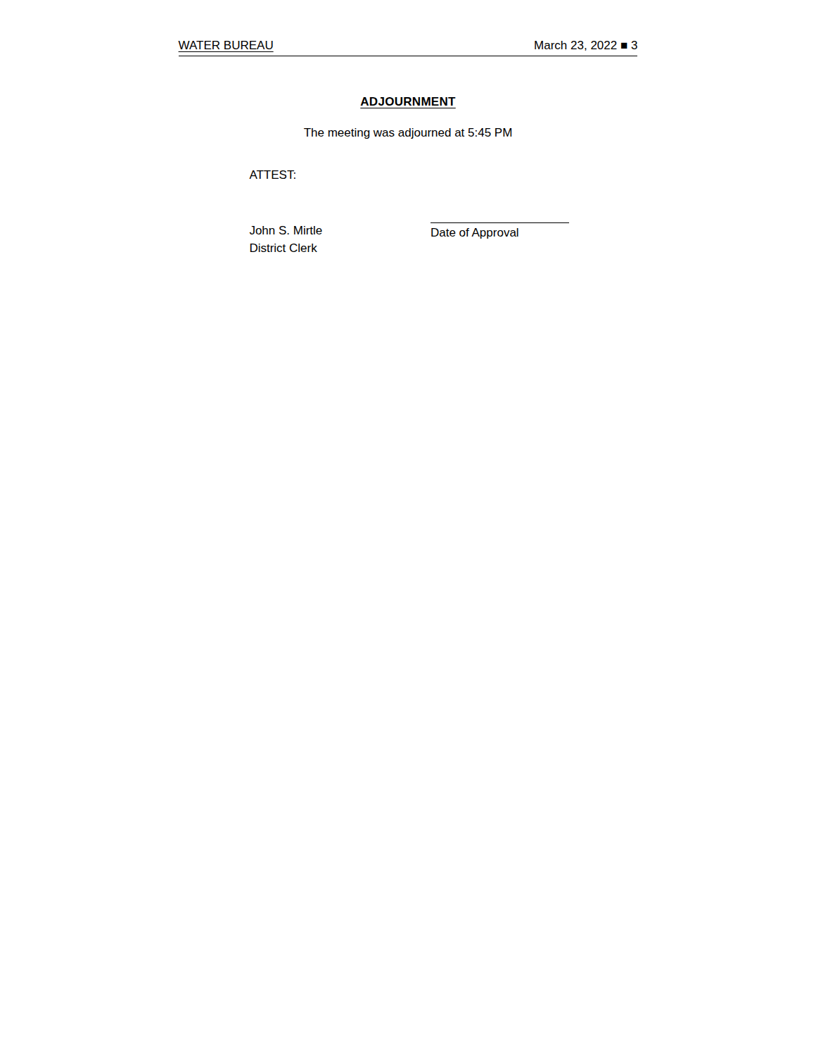WATER BUREAU March 23, 2022 ■ 3
ADJOURNMENT
The meeting was adjourned at 5:45 PM
ATTEST:
John S. Mirtle
District Clerk
Date of Approval